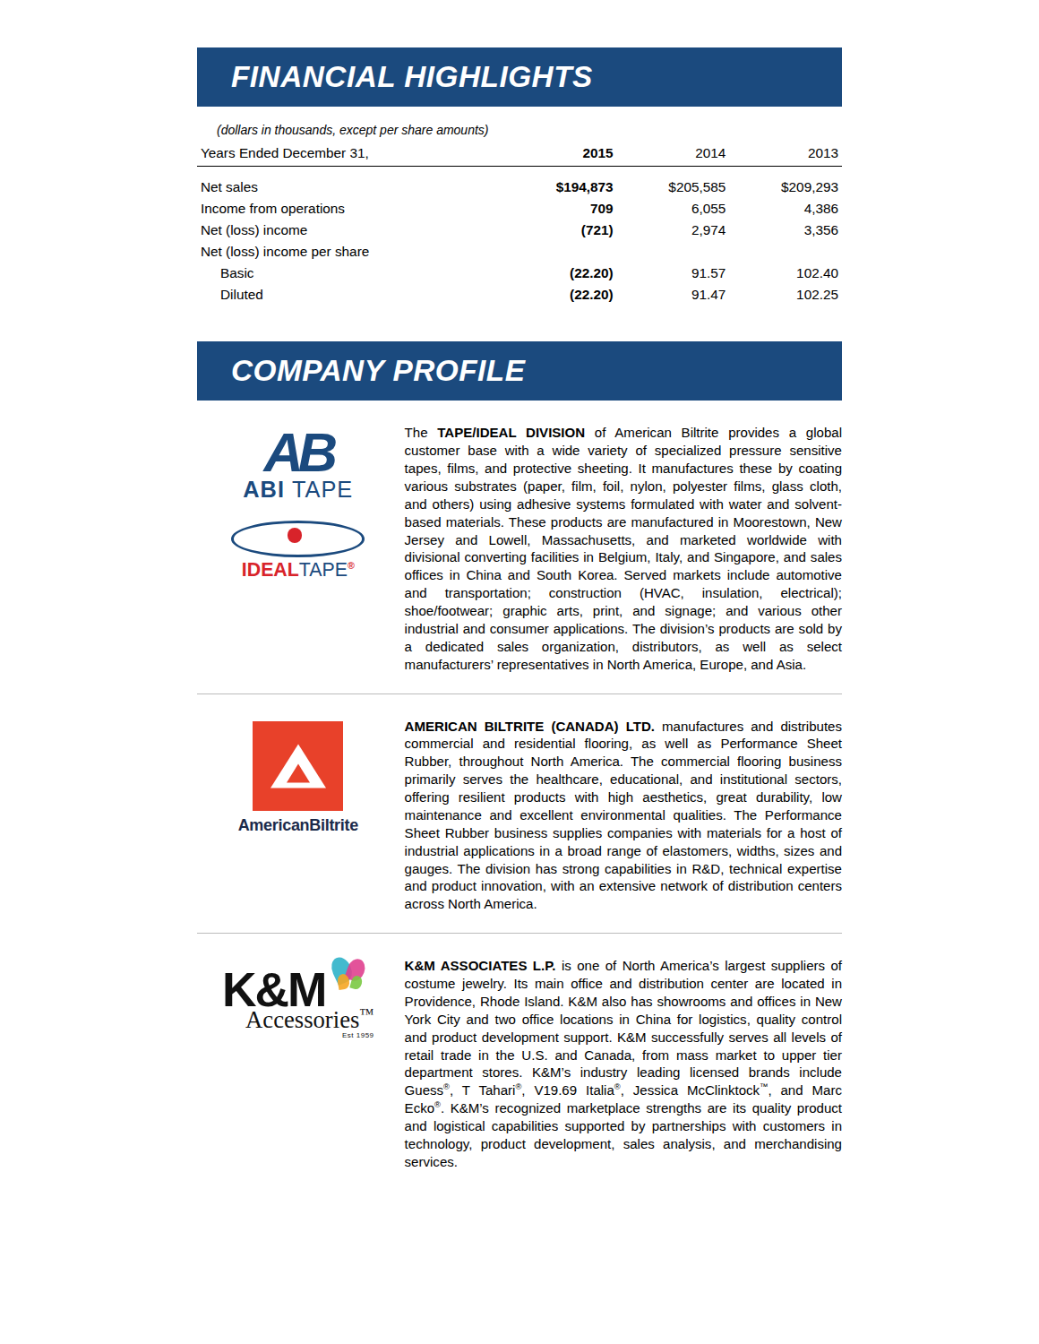FINANCIAL HIGHLIGHTS
(dollars in thousands, except per share amounts)
| Years Ended December 31, | 2015 | 2014 | 2013 |
| --- | --- | --- | --- |
| Net sales | $194,873 | $205,585 | $209,293 |
| Income from operations | 709 | 6,055 | 4,386 |
| Net (loss) income | (721) | 2,974 | 3,356 |
| Net (loss) income per share | | | |
| Basic | (22.20) | 91.57 | 102.40 |
| Diluted | (22.20) | 91.47 | 102.25 |
COMPANY PROFILE
AB
ABI TAPE
IDEALTAPE®
The TAPE/IDEAL DIVISION of American Biltrite provides a global customer base with a wide variety of specialized pressure sensitive tapes, films, and protective sheeting. It manufactures these by coating various substrates (paper, film, foil, nylon, polyester films, glass cloth, and others) using adhesive systems formulated with water and solvent-based materials. These products are manufactured in Moorestown, New Jersey and Lowell, Massachusetts, and marketed worldwide with divisional converting facilities in Belgium, Italy, and Singapore, and sales offices in China and South Korea. Served markets include automotive and transportation; construction (HVAC, insulation, electrical); shoe/footwear; graphic arts, print, and signage; and various other industrial and consumer applications. The division’s products are sold by a dedicated sales organization, distributors, as well as select manufacturers’ representatives in North America, Europe, and Asia.
AmericanBiltrite
AMERICAN BILTRITE (CANADA) LTD. manufactures and distributes commercial and residential flooring, as well as Performance Sheet Rubber, throughout North America. The commercial flooring business primarily serves the healthcare, educational, and institutional sectors, offering resilient products with high aesthetics, great durability, low maintenance and excellent environmental qualities. The Performance Sheet Rubber business supplies companies with materials for a host of industrial applications in a broad range of elastomers, widths, sizes and gauges. The division has strong capabilities in R&D, technical expertise and product innovation, with an extensive network of distribution centers across North America.
K&M
Accessories™ Est 1959
K&M ASSOCIATES L.P. is one of North America’s largest suppliers of costume jewelry. Its main office and distribution center are located in Providence, Rhode Island. K&M also has showrooms and offices in New York City and two office locations in China for logistics, quality control and product development support. K&M successfully serves all levels of retail trade in the U.S. and Canada, from mass market to upper tier department stores. K&M’s industry leading licensed brands include Guess®, T Tahari®, V19.69 Italia®, Jessica McClinktock™, and Marc Ecko®. K&M’s recognized marketplace strengths are its quality product and logistical capabilities supported by partnerships with customers in technology, product development, sales analysis, and merchandising services.